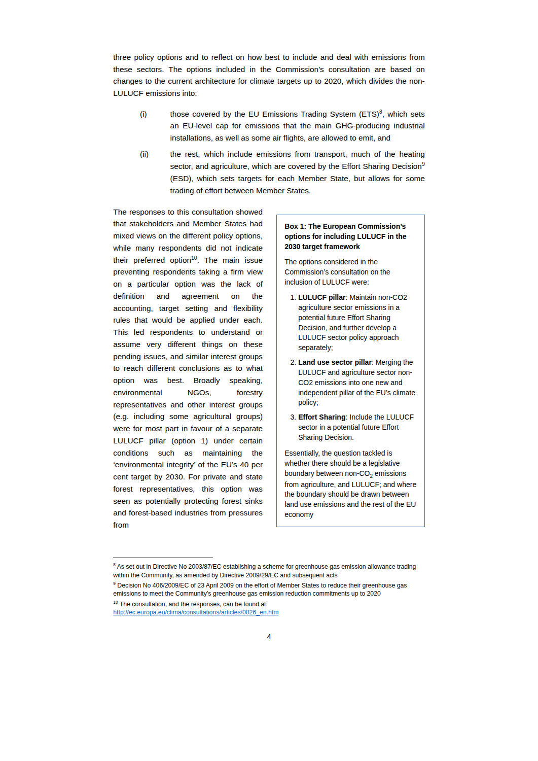three policy options and to reflect on how best to include and deal with emissions from these sectors. The options included in the Commission’s consultation are based on changes to the current architecture for climate targets up to 2020, which divides the non-LULUCF emissions into:
(i) those covered by the EU Emissions Trading System (ETS)8, which sets an EU-level cap for emissions that the main GHG-producing industrial installations, as well as some air flights, are allowed to emit, and
(ii) the rest, which include emissions from transport, much of the heating sector, and agriculture, which are covered by the Effort Sharing Decision9 (ESD), which sets targets for each Member State, but allows for some trading of effort between Member States.
Box 1: The European Commission’s options for including LULUCF in the 2030 target framework
The options considered in the Commission’s consultation on the inclusion of LULUCF were:
LULUCF pillar: Maintain non-CO2 agriculture sector emissions in a potential future Effort Sharing Decision, and further develop a LULUCF sector policy approach separately;
Land use sector pillar: Merging the LULUCF and agriculture sector non-CO2 emissions into one new and independent pillar of the EU’s climate policy;
Effort Sharing: Include the LULUCF sector in a potential future Effort Sharing Decision.
Essentially, the question tackled is whether there should be a legislative boundary between non-CO2 emissions from agriculture, and LULUCF; and where the boundary should be drawn between land use emissions and the rest of the EU economy
The responses to this consultation showed that stakeholders and Member States had mixed views on the different policy options, while many respondents did not indicate their preferred option10. The main issue preventing respondents taking a firm view on a particular option was the lack of definition and agreement on the accounting, target setting and flexibility rules that would be applied under each. This led respondents to understand or assume very different things on these pending issues, and similar interest groups to reach different conclusions as to what option was best. Broadly speaking, environmental NGOs, forestry representatives and other interest groups (e.g. including some agricultural groups) were for most part in favour of a separate LULUCF pillar (option 1) under certain conditions such as maintaining the ‘environmental integrity’ of the EU’s 40 per cent target by 2030. For private and state forest representatives, this option was seen as potentially protecting forest sinks and forest-based industries from pressures from
8 As set out in Directive No 2003/87/EC establishing a scheme for greenhouse gas emission allowance trading within the Community, as amended by Directive 2009/29/EC and subsequent acts
9 Decision No 406/2009/EC of 23 April 2009 on the effort of Member States to reduce their greenhouse gas emissions to meet the Community’s greenhouse gas emission reduction commitments up to 2020
10 The consultation, and the responses, can be found at:
http://ec.europa.eu/clima/consultations/articles/0026_en.htm
4